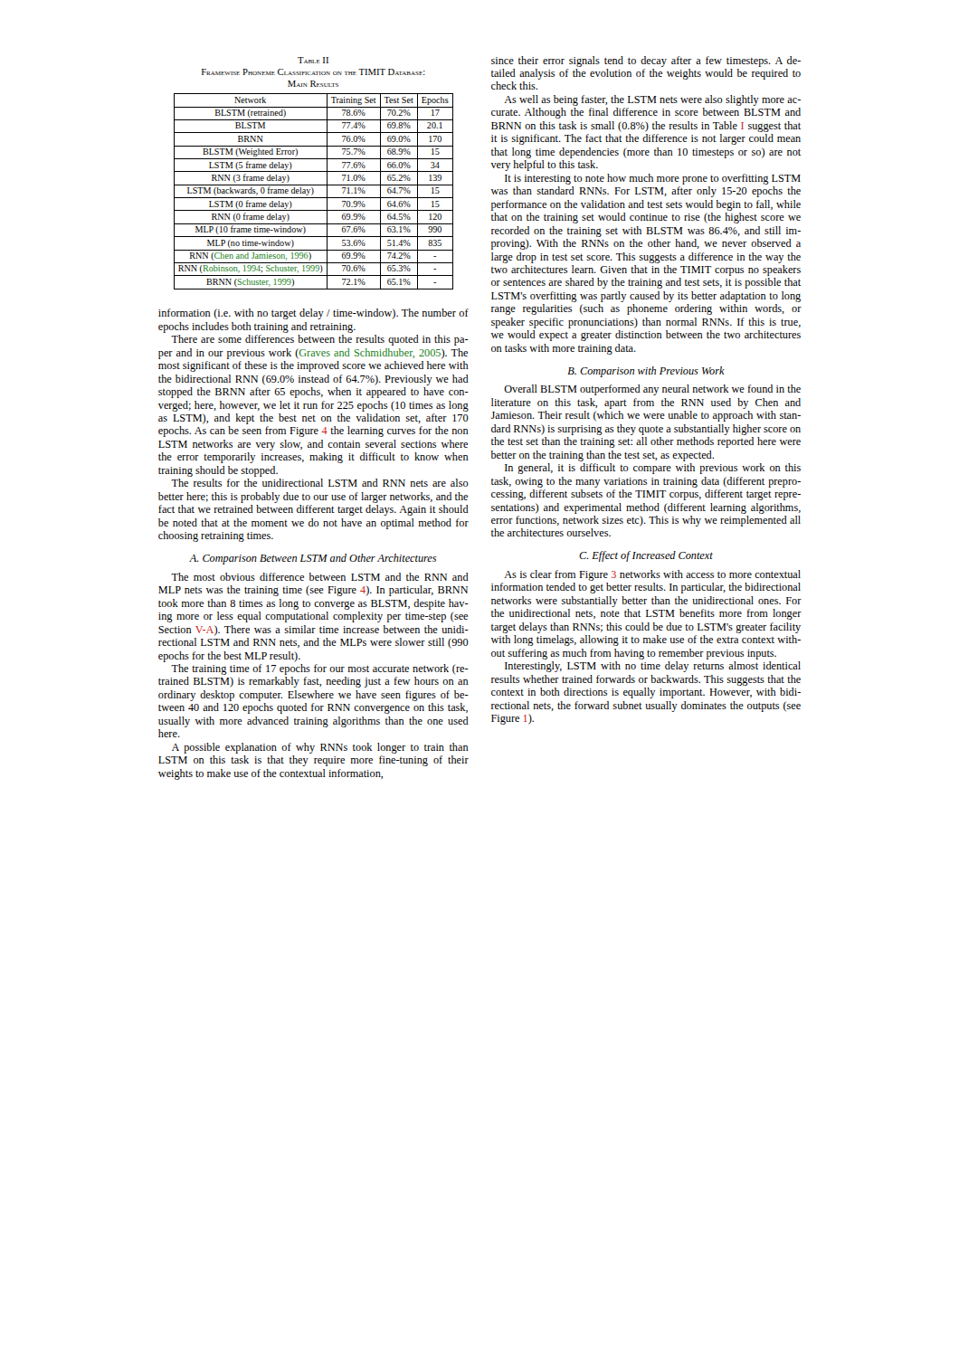Table II
Framewise Phoneme Classification on the TIMIT Database:
Main Results
| Network | Training Set | Test Set | Epochs |
| --- | --- | --- | --- |
| BLSTM (retrained) | 78.6% | 70.2% | 17 |
| BLSTM | 77.4% | 69.8% | 20.1 |
| BRNN | 76.0% | 69.0% | 170 |
| BLSTM (Weighted Error) | 75.7% | 68.9% | 15 |
| LSTM (5 frame delay) | 77.6% | 66.0% | 34 |
| RNN (3 frame delay) | 71.0% | 65.2% | 139 |
| LSTM (backwards, 0 frame delay) | 71.1% | 64.7% | 15 |
| LSTM (0 frame delay) | 70.9% | 64.6% | 15 |
| RNN (0 frame delay) | 69.9% | 64.5% | 120 |
| MLP (10 frame time-window) | 67.6% | 63.1% | 990 |
| MLP (no time-window) | 53.6% | 51.4% | 835 |
| RNN ( Chen and Jamieson, 1996 ) | 69.9% | 74.2% | - |
| RNN ( Robinson, 1994 ; Schuster, 1999 ) | 70.6% | 65.3% | - |
| BRNN ( Schuster, 1999 ) | 72.1% | 65.1% | - |
information (i.e. with no target delay / time-window). The number of epochs includes both training and retraining.
There are some differences between the results quoted in this paper and in our previous work (Graves and Schmidhuber, 2005). The most significant of these is the improved score we achieved here with the bidirectional RNN (69.0% instead of 64.7%). Previously we had stopped the BRNN after 65 epochs, when it appeared to have converged; here, however, we let it run for 225 epochs (10 times as long as LSTM), and kept the best net on the validation set, after 170 epochs. As can be seen from Figure 4 the learning curves for the non LSTM networks are very slow, and contain several sections where the error temporarily increases, making it difficult to know when training should be stopped.
The results for the unidirectional LSTM and RNN nets are also better here; this is probably due to our use of larger networks, and the fact that we retrained between different target delays. Again it should be noted that at the moment we do not have an optimal method for choosing retraining times.
A. Comparison Between LSTM and Other Architectures
The most obvious difference between LSTM and the RNN and MLP nets was the training time (see Figure 4). In particular, BRNN took more than 8 times as long to converge as BLSTM, despite having more or less equal computational complexity per time-step (see Section V-A). There was a similar time increase between the unidirectional LSTM and RNN nets, and the MLPs were slower still (990 epochs for the best MLP result).
The training time of 17 epochs for our most accurate network (retrained BLSTM) is remarkably fast, needing just a few hours on an ordinary desktop computer. Elsewhere we have seen figures of between 40 and 120 epochs quoted for RNN convergence on this task, usually with more advanced training algorithms than the one used here.
A possible explanation of why RNNs took longer to train than LSTM on this task is that they require more fine-tuning of their weights to make use of the contextual information,
since their error signals tend to decay after a few timesteps. A detailed analysis of the evolution of the weights would be required to check this.
As well as being faster, the LSTM nets were also slightly more accurate. Although the final difference in score between BLSTM and BRNN on this task is small (0.8%) the results in Table I suggest that it is significant. The fact that the difference is not larger could mean that long time dependencies (more than 10 timesteps or so) are not very helpful to this task.
It is interesting to note how much more prone to overfitting LSTM was than standard RNNs. For LSTM, after only 15-20 epochs the performance on the validation and test sets would begin to fall, while that on the training set would continue to rise (the highest score we recorded on the training set with BLSTM was 86.4%, and still improving). With the RNNs on the other hand, we never observed a large drop in test set score. This suggests a difference in the way the two architectures learn. Given that in the TIMIT corpus no speakers or sentences are shared by the training and test sets, it is possible that LSTM's overfitting was partly caused by its better adaptation to long range regularities (such as phoneme ordering within words, or speaker specific pronunciations) than normal RNNs. If this is true, we would expect a greater distinction between the two architectures on tasks with more training data.
B. Comparison with Previous Work
Overall BLSTM outperformed any neural network we found in the literature on this task, apart from the RNN used by Chen and Jamieson. Their result (which we were unable to approach with standard RNNs) is surprising as they quote a substantially higher score on the test set than the training set: all other methods reported here were better on the training than the test set, as expected.
In general, it is difficult to compare with previous work on this task, owing to the many variations in training data (different preprocessing, different subsets of the TIMIT corpus, different target representations) and experimental method (different learning algorithms, error functions, network sizes etc). This is why we reimplemented all the architectures ourselves.
C. Effect of Increased Context
As is clear from Figure 3 networks with access to more contextual information tended to get better results. In particular, the bidirectional networks were substantially better than the unidirectional ones. For the unidirectional nets, note that LSTM benefits more from longer target delays than RNNs; this could be due to LSTM's greater facility with long timelags, allowing it to make use of the extra context without suffering as much from having to remember previous inputs.
Interestingly, LSTM with no time delay returns almost identical results whether trained forwards or backwards. This suggests that the context in both directions is equally important. However, with bidirectional nets, the forward subnet usually dominates the outputs (see Figure 1).